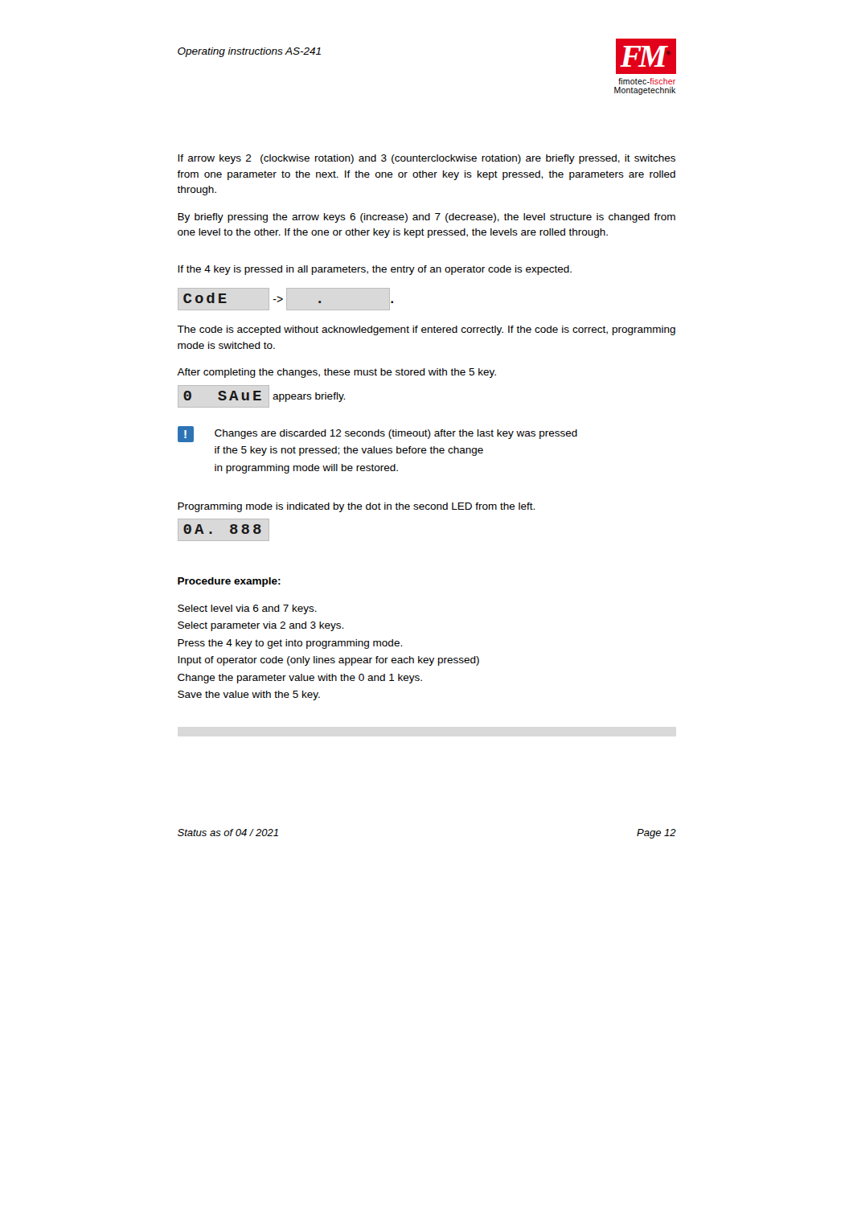Operating instructions AS-241
FM®
fimotec-fischer
Montagetechnik
If arrow keys 2 (clockwise rotation) and 3 (counterclockwise rotation) are briefly pressed, it switches from one parameter to the next. If the one or other key is kept pressed, the parameters are rolled through.
By briefly pressing the arrow keys 6 (increase) and 7 (decrease), the level structure is changed from one level to the other. If the one or other key is kept pressed, the levels are rolled through.
If the 4 key is pressed in all parameters, the entry of an operator code is expected.
CodE -> . .
The code is accepted without acknowledgement if entered correctly. If the code is correct, programming mode is switched to.
After completing the changes, these must be stored with the 5 key.
0 SAuE appears briefly.
!
Changes are discarded 12 seconds (timeout) after the last key was pressed
if the 5 key is not pressed; the values before the change
in programming mode will be restored.
Programming mode is indicated by the dot in the second LED from the left.
0A. 888
Procedure example:
Select level via 6 and 7 keys.
Select parameter via 2 and 3 keys.
Press the 4 key to get into programming mode.
Input of operator code (only lines appear for each key pressed)
Change the parameter value with the 0 and 1 keys.
Save the value with the 5 key.
Status as of 04 / 2021
Page 12